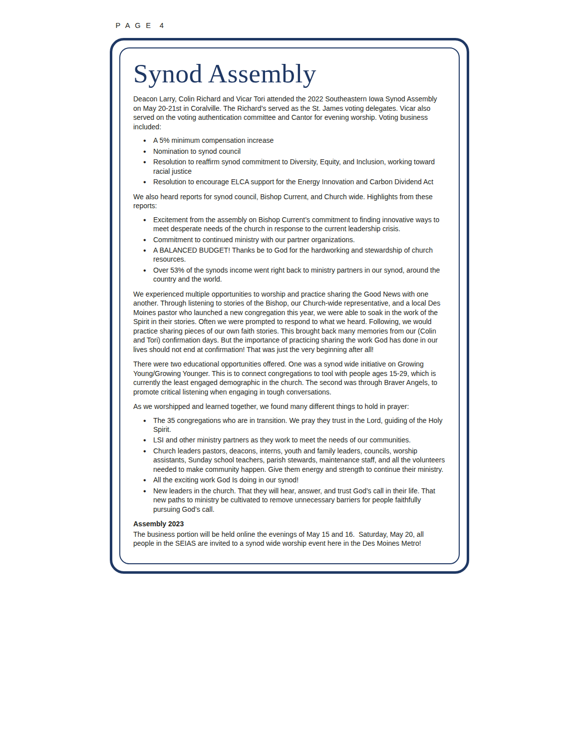P A G E 4
Synod Assembly
Deacon Larry, Colin Richard and Vicar Tori attended the 2022 Southeastern Iowa Synod Assembly on May 20-21st in Coralville. The Richard’s served as the St. James voting delegates. Vicar also served on the voting authentication committee and Cantor for evening worship. Voting business included:
A 5% minimum compensation increase
Nomination to synod council
Resolution to reaffirm synod commitment to Diversity, Equity, and Inclusion, working toward racial justice
Resolution to encourage ELCA support for the Energy Innovation and Carbon Dividend Act
We also heard reports for synod council, Bishop Current, and Church wide. Highlights from these reports:
Excitement from the assembly on Bishop Current’s commitment to finding innovative ways to meet desperate needs of the church in response to the current leadership crisis.
Commitment to continued ministry with our partner organizations.
A BALANCED BUDGET! Thanks be to God for the hardworking and stewardship of church resources.
Over 53% of the synods income went right back to ministry partners in our synod, around the country and the world.
We experienced multiple opportunities to worship and practice sharing the Good News with one another. Through listening to stories of the Bishop, our Church-wide representative, and a local Des Moines pastor who launched a new congregation this year, we were able to soak in the work of the Spirit in their stories. Often we were prompted to respond to what we heard. Following, we would practice sharing pieces of our own faith stories. This brought back many memories from our (Colin and Tori) confirmation days. But the importance of practicing sharing the work God has done in our lives should not end at confirmation! That was just the very beginning after all!
There were two educational opportunities offered. One was a synod wide initiative on Growing Young/Growing Younger. This is to connect congregations to tool with people ages 15-29, which is currently the least engaged demographic in the church. The second was through Braver Angels, to promote critical listening when engaging in tough conversations.
As we worshipped and learned together, we found many different things to hold in prayer:
The 35 congregations who are in transition. We pray they trust in the Lord, guiding of the Holy Spirit.
LSI and other ministry partners as they work to meet the needs of our communities.
Church leaders pastors, deacons, interns, youth and family leaders, councils, worship assistants, Sunday school teachers, parish stewards, maintenance staff, and all the volunteers needed to make community happen. Give them energy and strength to continue their ministry.
All the exciting work God Is doing in our synod!
New leaders in the church. That they will hear, answer, and trust God’s call in their life. That new paths to ministry be cultivated to remove unnecessary barriers for people faithfully pursuing God’s call.
Assembly 2023
The business portion will be held online the evenings of May 15 and 16. Saturday, May 20, all people in the SEIAS are invited to a synod wide worship event here in the Des Moines Metro!